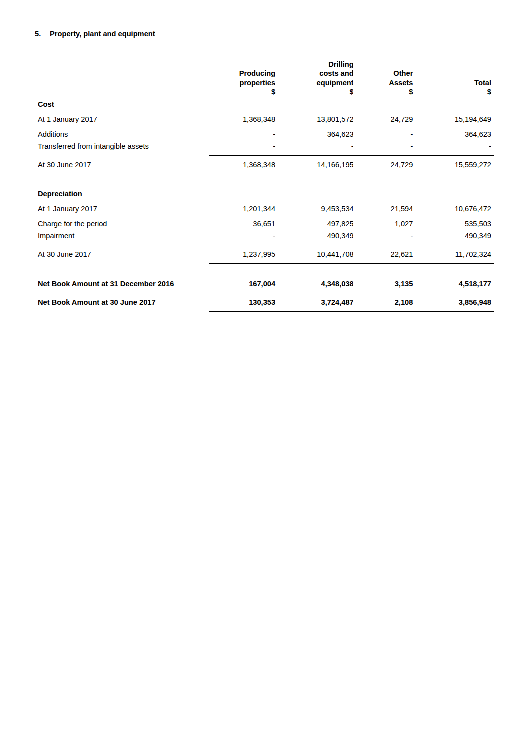5. Property, plant and equipment
| | Producing properties $ | Drilling costs and equipment $ | Other Assets $ | Total $ |
| --- | --- | --- | --- | --- |
| Cost | | | | |
| At 1 January 2017 | 1,368,348 | 13,801,572 | 24,729 | 15,194,649 |
| Additions | - | 364,623 | - | 364,623 |
| Transferred from intangible assets | - | - | - | - |
| At 30 June 2017 | 1,368,348 | 14,166,195 | 24,729 | 15,559,272 |
| Depreciation | | | | |
| At 1 January 2017 | 1,201,344 | 9,453,534 | 21,594 | 10,676,472 |
| Charge for the period | 36,651 | 497,825 | 1,027 | 535,503 |
| Impairment | - | 490,349 | - | 490,349 |
| At 30 June 2017 | 1,237,995 | 10,441,708 | 22,621 | 11,702,324 |
| Net Book Amount at 31 December 2016 | 167,004 | 4,348,038 | 3,135 | 4,518,177 |
| Net Book Amount at 30 June 2017 | 130,353 | 3,724,487 | 2,108 | 3,856,948 |